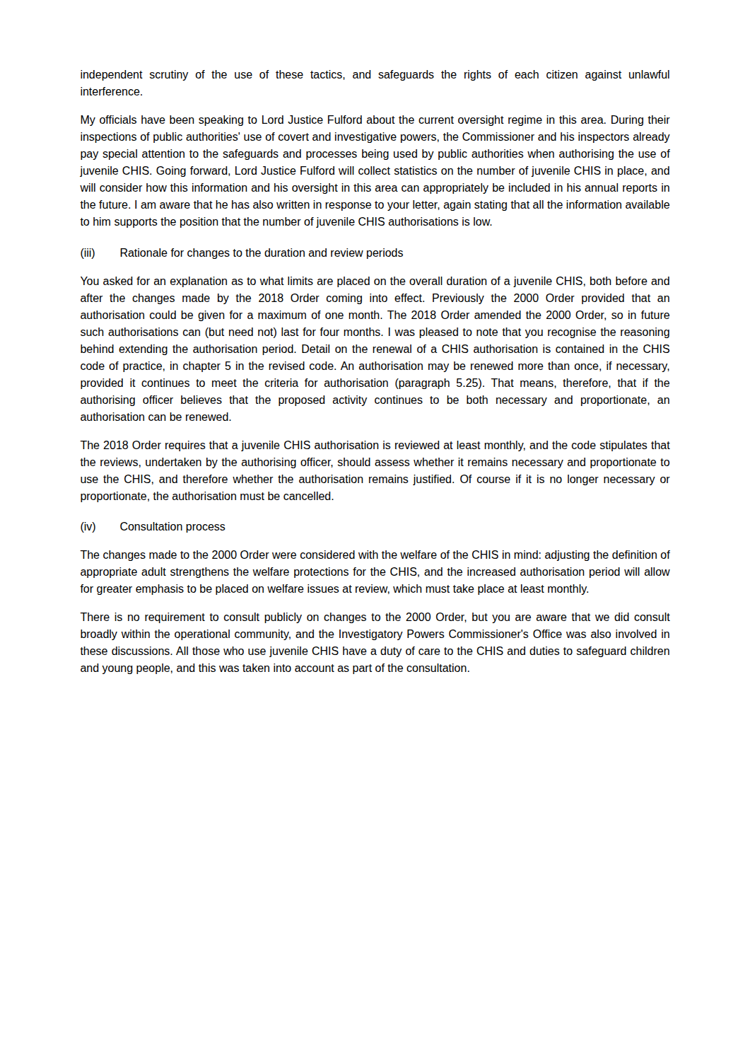independent scrutiny of the use of these tactics, and safeguards the rights of each citizen against unlawful interference.
My officials have been speaking to Lord Justice Fulford about the current oversight regime in this area. During their inspections of public authorities' use of covert and investigative powers, the Commissioner and his inspectors already pay special attention to the safeguards and processes being used by public authorities when authorising the use of juvenile CHIS. Going forward, Lord Justice Fulford will collect statistics on the number of juvenile CHIS in place, and will consider how this information and his oversight in this area can appropriately be included in his annual reports in the future. I am aware that he has also written in response to your letter, again stating that all the information available to him supports the position that the number of juvenile CHIS authorisations is low.
(iii) Rationale for changes to the duration and review periods
You asked for an explanation as to what limits are placed on the overall duration of a juvenile CHIS, both before and after the changes made by the 2018 Order coming into effect. Previously the 2000 Order provided that an authorisation could be given for a maximum of one month. The 2018 Order amended the 2000 Order, so in future such authorisations can (but need not) last for four months. I was pleased to note that you recognise the reasoning behind extending the authorisation period. Detail on the renewal of a CHIS authorisation is contained in the CHIS code of practice, in chapter 5 in the revised code. An authorisation may be renewed more than once, if necessary, provided it continues to meet the criteria for authorisation (paragraph 5.25). That means, therefore, that if the authorising officer believes that the proposed activity continues to be both necessary and proportionate, an authorisation can be renewed.
The 2018 Order requires that a juvenile CHIS authorisation is reviewed at least monthly, and the code stipulates that the reviews, undertaken by the authorising officer, should assess whether it remains necessary and proportionate to use the CHIS, and therefore whether the authorisation remains justified. Of course if it is no longer necessary or proportionate, the authorisation must be cancelled.
(iv) Consultation process
The changes made to the 2000 Order were considered with the welfare of the CHIS in mind: adjusting the definition of appropriate adult strengthens the welfare protections for the CHIS, and the increased authorisation period will allow for greater emphasis to be placed on welfare issues at review, which must take place at least monthly.
There is no requirement to consult publicly on changes to the 2000 Order, but you are aware that we did consult broadly within the operational community, and the Investigatory Powers Commissioner's Office was also involved in these discussions. All those who use juvenile CHIS have a duty of care to the CHIS and duties to safeguard children and young people, and this was taken into account as part of the consultation.